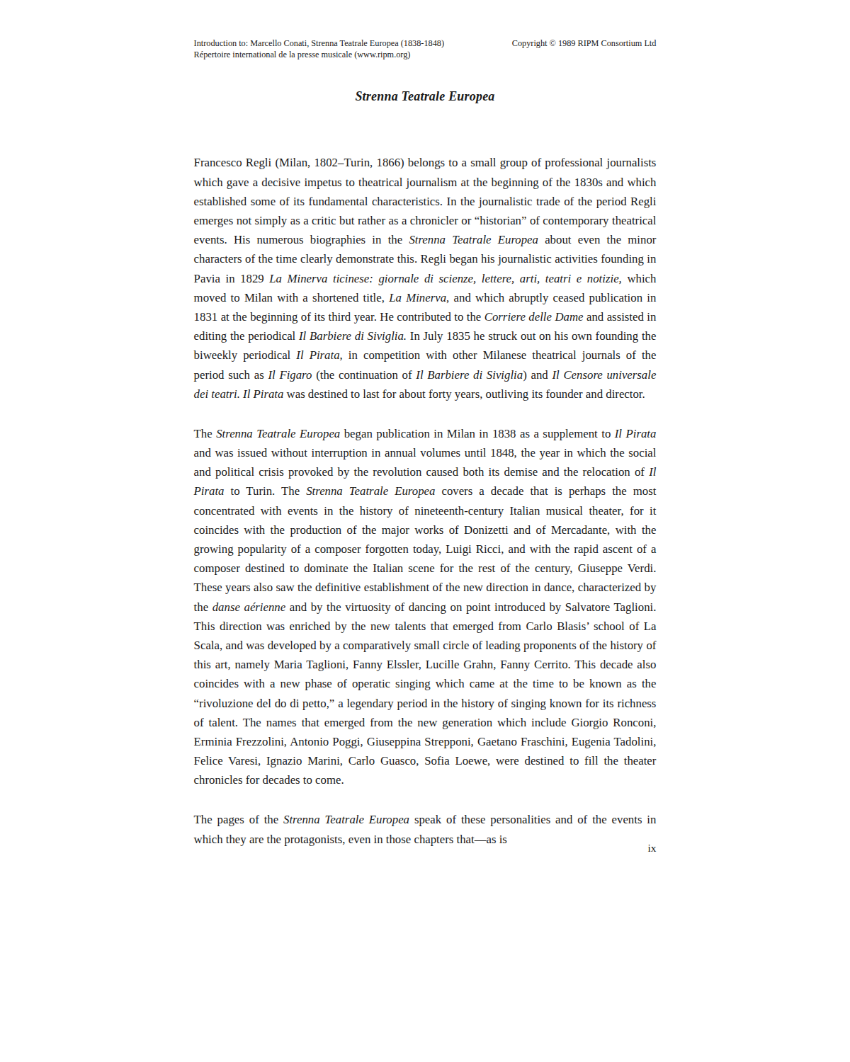Introduction to: Marcello Conati, Strenna Teatrale Europea (1838-1848)
Répertoire international de la presse musicale (www.ripm.org)
Copyright © 1989 RIPM Consortium Ltd
Strenna Teatrale Europea
Francesco Regli (Milan, 1802–Turin, 1866) belongs to a small group of professional journalists which gave a decisive impetus to theatrical journalism at the beginning of the 1830s and which established some of its fundamental characteristics. In the journalistic trade of the period Regli emerges not simply as a critic but rather as a chronicler or “historian” of contemporary theatrical events. His numerous biographies in the Strenna Teatrale Europea about even the minor characters of the time clearly demonstrate this. Regli began his journalistic activities founding in Pavia in 1829 La Minerva ticinese: giornale di scienze, lettere, arti, teatri e notizie, which moved to Milan with a shortened title, La Minerva, and which abruptly ceased publication in 1831 at the beginning of its third year. He contributed to the Corriere delle Dame and assisted in editing the periodical Il Barbiere di Siviglia. In July 1835 he struck out on his own founding the biweekly periodical Il Pirata, in competition with other Milanese theatrical journals of the period such as Il Figaro (the continuation of Il Barbiere di Siviglia) and Il Censore universale dei teatri. Il Pirata was destined to last for about forty years, outliving its founder and director.
The Strenna Teatrale Europea began publication in Milan in 1838 as a supplement to Il Pirata and was issued without interruption in annual volumes until 1848, the year in which the social and political crisis provoked by the revolution caused both its demise and the relocation of Il Pirata to Turin. The Strenna Teatrale Europea covers a decade that is perhaps the most concentrated with events in the history of nineteenth-century Italian musical theater, for it coincides with the production of the major works of Donizetti and of Mercadante, with the growing popularity of a composer forgotten today, Luigi Ricci, and with the rapid ascent of a composer destined to dominate the Italian scene for the rest of the century, Giuseppe Verdi. These years also saw the definitive establishment of the new direction in dance, characterized by the danse aérienne and by the virtuosity of dancing on point introduced by Salvatore Taglioni. This direction was enriched by the new talents that emerged from Carlo Blasis’ school of La Scala, and was developed by a comparatively small circle of leading proponents of the history of this art, namely Maria Taglioni, Fanny Elssler, Lucille Grahn, Fanny Cerrito. This decade also coincides with a new phase of operatic singing which came at the time to be known as the “rivoluzione del do di petto,” a legendary period in the history of singing known for its richness of talent. The names that emerged from the new generation which include Giorgio Ronconi, Erminia Frezzolini, Antonio Poggi, Giuseppina Strepponi, Gaetano Fraschini, Eugenia Tadolini, Felice Varesi, Ignazio Marini, Carlo Guasco, Sofia Loewe, were destined to fill the theater chronicles for decades to come.
The pages of the Strenna Teatrale Europea speak of these personalities and of the events in which they are the protagonists, even in those chapters that—as is
ix